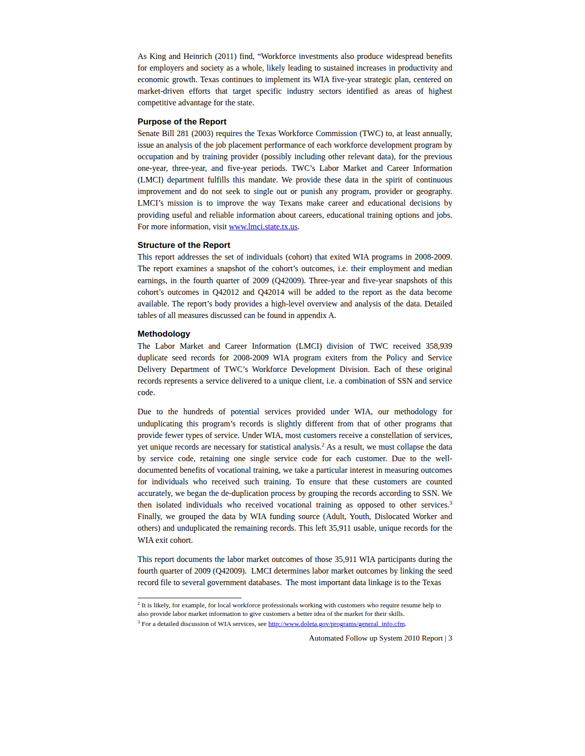As King and Heinrich (2011) find, “Workforce investments also produce widespread benefits for employers and society as a whole, likely leading to sustained increases in productivity and economic growth. Texas continues to implement its WIA five-year strategic plan, centered on market-driven efforts that target specific industry sectors identified as areas of highest competitive advantage for the state.
Purpose of the Report
Senate Bill 281 (2003) requires the Texas Workforce Commission (TWC) to, at least annually, issue an analysis of the job placement performance of each workforce development program by occupation and by training provider (possibly including other relevant data), for the previous one-year, three-year, and five-year periods. TWC’s Labor Market and Career Information (LMCI) department fulfills this mandate. We provide these data in the spirit of continuous improvement and do not seek to single out or punish any program, provider or geography. LMCI’s mission is to improve the way Texans make career and educational decisions by providing useful and reliable information about careers, educational training options and jobs. For more information, visit www.lmci.state.tx.us.
Structure of the Report
This report addresses the set of individuals (cohort) that exited WIA programs in 2008-2009. The report examines a snapshot of the cohort’s outcomes, i.e. their employment and median earnings, in the fourth quarter of 2009 (Q42009). Three-year and five-year snapshots of this cohort’s outcomes in Q42012 and Q42014 will be added to the report as the data become available. The report’s body provides a high-level overview and analysis of the data. Detailed tables of all measures discussed can be found in appendix A.
Methodology
The Labor Market and Career Information (LMCI) division of TWC received 358,939 duplicate seed records for 2008-2009 WIA program exiters from the Policy and Service Delivery Department of TWC’s Workforce Development Division. Each of these original records represents a service delivered to a unique client, i.e. a combination of SSN and service code.
Due to the hundreds of potential services provided under WIA, our methodology for unduplicating this program’s records is slightly different from that of other programs that provide fewer types of service. Under WIA, most customers receive a constellation of services, yet unique records are necessary for statistical analysis.2 As a result, we must collapse the data by service code, retaining one single service code for each customer. Due to the well-documented benefits of vocational training, we take a particular interest in measuring outcomes for individuals who received such training. To ensure that these customers are counted accurately, we began the de-duplication process by grouping the records according to SSN. We then isolated individuals who received vocational training as opposed to other services.3 Finally, we grouped the data by WIA funding source (Adult, Youth, Dislocated Worker and others) and unduplicated the remaining records. This left 35,911 usable, unique records for the WIA exit cohort.
This report documents the labor market outcomes of those 35,911 WIA participants during the fourth quarter of 2009 (Q42009). LMCI determines labor market outcomes by linking the seed record file to several government databases. The most important data linkage is to the Texas
2 It is likely, for example, for local workforce professionals working with customers who require resume help to also provide labor market information to give customers a better idea of the market for their skills.
3 For a detailed discussion of WIA services, see http://www.doleta.gov/programs/general_info.cfm.
Automated Follow up System 2010 Report | 3